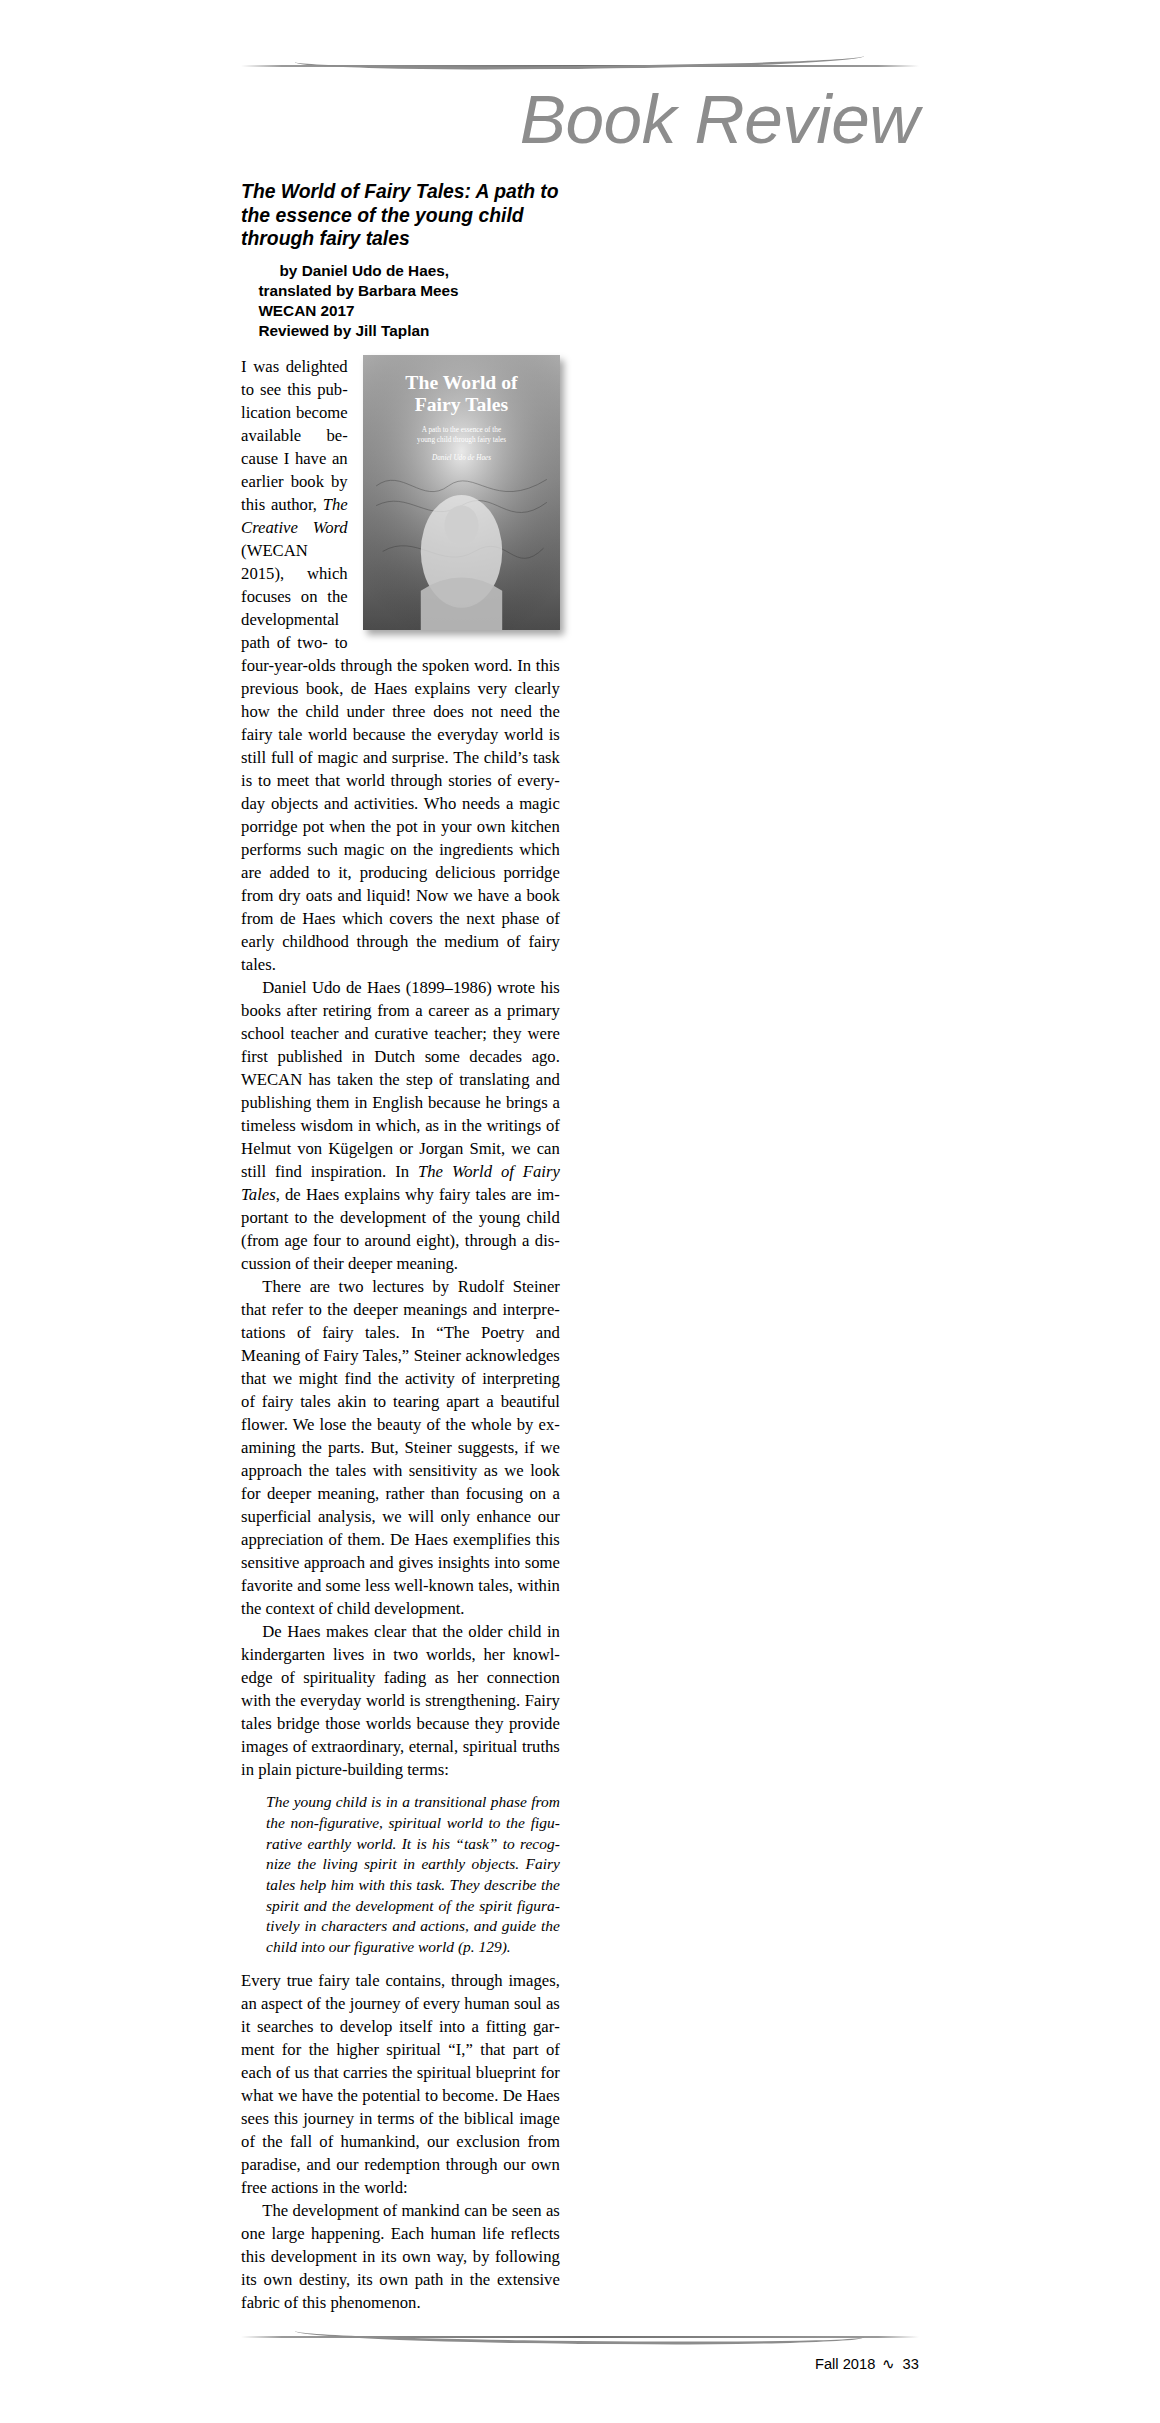Book Review
The World of Fairy Tales: A path to the essence of the young child through fairy tales
by Daniel Udo de Haes,
translated by Barbara Mees
WECAN 2017
Reviewed by Jill Taplan
I was delighted to see this publication become available because I have an earlier book by this author, The Creative Word (WECAN 2015), which focuses on the developmental path of two- to four-year-olds through the spoken word. In this previous book, de Haes explains very clearly how the child under three does not need the fairy tale world because the everyday world is still full of magic and surprise. The child’s task is to meet that world through stories of everyday objects and activities. Who needs a magic porridge pot when the pot in your own kitchen performs such magic on the ingredients which are added to it, producing delicious porridge from dry oats and liquid! Now we have a book from de Haes which covers the next phase of early childhood through the medium of fairy tales.
Daniel Udo de Haes (1899–1986) wrote his books after retiring from a career as a primary school teacher and curative teacher; they were first published in Dutch some decades ago. WECAN has taken the step of translating and publishing them in English because he brings a timeless wisdom in which, as in the writings of Helmut von Kügelgen or Jorgan Smit, we can still find inspiration. In The World of Fairy Tales, de Haes explains why fairy tales are important to the development of the young child (from age four to around eight), through a discussion of their deeper meaning.
There are two lectures by Rudolf Steiner that refer to the deeper meanings and interpretations of fairy tales. In “The Poetry and Meaning of Fairy Tales,” Steiner acknowledges that we might find the activity of interpreting of fairy tales akin to tearing apart a beautiful flower. We lose the beauty of the whole by examining the parts. But, Steiner suggests, if we approach the tales with sensitivity as we look for deeper meaning, rather than focusing on a superficial analysis, we will only enhance our appreciation of them. De Haes exemplifies this sensitive approach and gives insights into some favorite and some less well-known tales, within the context of child development.
De Haes makes clear that the older child in kindergarten lives in two worlds, her knowledge of spirituality fading as her connection with the everyday world is strengthening. Fairy tales bridge those worlds because they provide images of extraordinary, eternal, spiritual truths in plain picture-building terms:
The young child is in a transitional phase from the non-figurative, spiritual world to the figurative earthly world. It is his “task” to recognize the living spirit in earthly objects. Fairy tales help him with this task. They describe the spirit and the development of the spirit figuratively in characters and actions, and guide the child into our figurative world (p. 129).
Every true fairy tale contains, through images, an aspect of the journey of every human soul as it searches to develop itself into a fitting garment for the higher spiritual “I,” that part of each of us that carries the spiritual blueprint for what we have the potential to become. De Haes sees this journey in terms of the biblical image of the fall of humankind, our exclusion from paradise, and our redemption through our own free actions in the world:
The development of mankind can be seen as one large happening. Each human life reflects this development in its own way, by following its own destiny, its own path in the extensive fabric of this phenomenon.
Fall 2018 ∿ 33